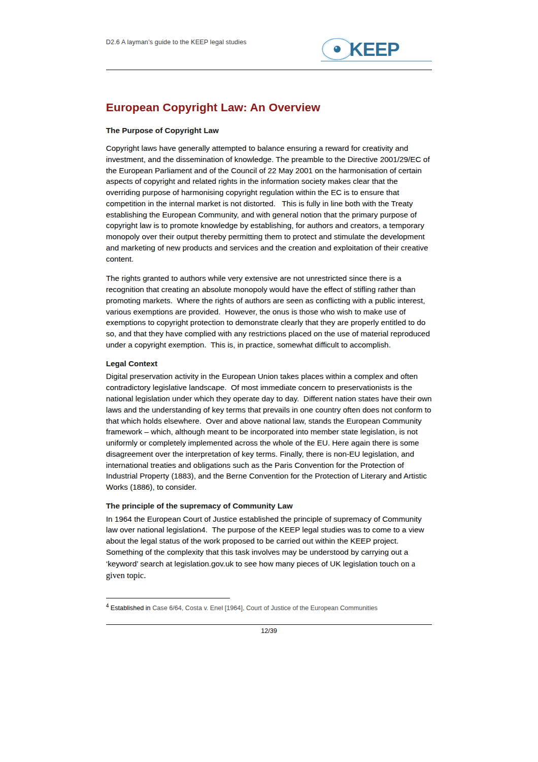D2.6 A layman’s guide to the KEEP legal studies
KEEP
European Copyright Law: An Overview
The Purpose of Copyright Law
Copyright laws have generally attempted to balance ensuring a reward for creativity and investment, and the dissemination of knowledge. The preamble to the Directive 2001/29/EC of the European Parliament and of the Council of 22 May 2001 on the harmonisation of certain aspects of copyright and related rights in the information society makes clear that the overriding purpose of harmonising copyright regulation within the EC is to ensure that competition in the internal market is not distorted. This is fully in line both with the Treaty establishing the European Community, and with general notion that the primary purpose of copyright law is to promote knowledge by establishing, for authors and creators, a temporary monopoly over their output thereby permitting them to protect and stimulate the development and marketing of new products and services and the creation and exploitation of their creative content.
The rights granted to authors while very extensive are not unrestricted since there is a recognition that creating an absolute monopoly would have the effect of stifling rather than promoting markets. Where the rights of authors are seen as conflicting with a public interest, various exemptions are provided. However, the onus is those who wish to make use of exemptions to copyright protection to demonstrate clearly that they are properly entitled to do so, and that they have complied with any restrictions placed on the use of material reproduced under a copyright exemption. This is, in practice, somewhat difficult to accomplish.
Legal Context
Digital preservation activity in the European Union takes places within a complex and often contradictory legislative landscape. Of most immediate concern to preservationists is the national legislation under which they operate day to day. Different nation states have their own laws and the understanding of key terms that prevails in one country often does not conform to that which holds elsewhere. Over and above national law, stands the European Community framework – which, although meant to be incorporated into member state legislation, is not uniformly or completely implemented across the whole of the EU. Here again there is some disagreement over the interpretation of key terms. Finally, there is non-EU legislation, and international treaties and obligations such as the Paris Convention for the Protection of Industrial Property (1883), and the Berne Convention for the Protection of Literary and Artistic Works (1886), to consider.
The principle of the supremacy of Community Law
In 1964 the European Court of Justice established the principle of supremacy of Community law over national legislation4. The purpose of the KEEP legal studies was to come to a view about the legal status of the work proposed to be carried out within the KEEP project. Something of the complexity that this task involves may be understood by carrying out a ‘keyword’ search at legislation.gov.uk to see how many pieces of UK legislation touch on a given topic.
4 Established in Case 6/64, Costa v. Enel [1964], Court of Justice of the European Communities
12/39